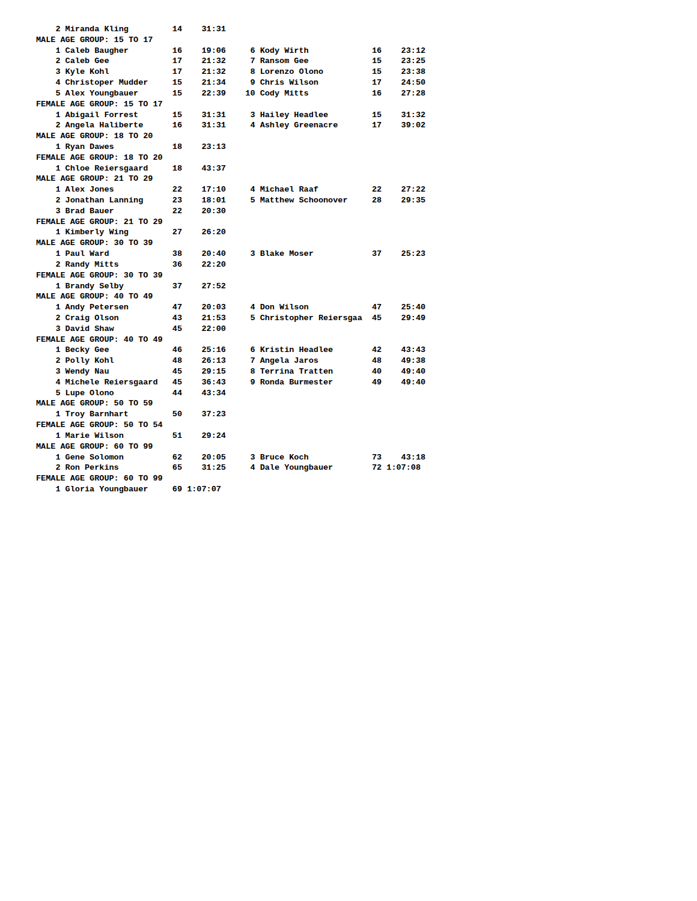2 Miranda Kling         14    31:31
MALE AGE GROUP: 15 TO 17
    1 Caleb Baugher         16    19:06     6 Kody Wirth             16    23:12
    2 Caleb Gee             17    21:32     7 Ransom Gee             15    23:25
    3 Kyle Kohl             17    21:32     8 Lorenzo Olono          15    23:38
    4 Christoper Mudder     15    21:34     9 Chris Wilson           17    24:50
    5 Alex Youngbauer       15    22:39    10 Cody Mitts             16    27:28
FEMALE AGE GROUP: 15 TO 17
    1 Abigail Forrest       15    31:31     3 Hailey Headlee         15    31:32
    2 Angela Haliberte      16    31:31     4 Ashley Greenacre       17    39:02
MALE AGE GROUP: 18 TO 20
    1 Ryan Dawes            18    23:13
FEMALE AGE GROUP: 18 TO 20
    1 Chloe Reiersgaard     18    43:37
MALE AGE GROUP: 21 TO 29
    1 Alex Jones            22    17:10     4 Michael Raaf           22    27:22
    2 Jonathan Lanning      23    18:01     5 Matthew Schoonover     28    29:35
    3 Brad Bauer            22    20:30
FEMALE AGE GROUP: 21 TO 29
    1 Kimberly Wing         27    26:20
MALE AGE GROUP: 30 TO 39
    1 Paul Ward             38    20:40     3 Blake Moser            37    25:23
    2 Randy Mitts           36    22:20
FEMALE AGE GROUP: 30 TO 39
    1 Brandy Selby          37    27:52
MALE AGE GROUP: 40 TO 49
    1 Andy Petersen         47    20:03     4 Don Wilson             47    25:40
    2 Craig Olson           43    21:53     5 Christopher Reiersgaa  45    29:49
    3 David Shaw            45    22:00
FEMALE AGE GROUP: 40 TO 49
    1 Becky Gee             46    25:16     6 Kristin Headlee        42    43:43
    2 Polly Kohl            48    26:13     7 Angela Jaros           48    49:38
    3 Wendy Nau             45    29:15     8 Terrina Tratten        40    49:40
    4 Michele Reiersgaard   45    36:43     9 Ronda Burmester        49    49:40
    5 Lupe Olono            44    43:34
MALE AGE GROUP: 50 TO 59
    1 Troy Barnhart         50    37:23
FEMALE AGE GROUP: 50 TO 54
    1 Marie Wilson          51    29:24
MALE AGE GROUP: 60 TO 99
    1 Gene Solomon          62    20:05     3 Bruce Koch             73    43:18
    2 Ron Perkins           65    31:25     4 Dale Youngbauer        72 1:07:08
FEMALE AGE GROUP: 60 TO 99
    1 Gloria Youngbauer     69 1:07:07